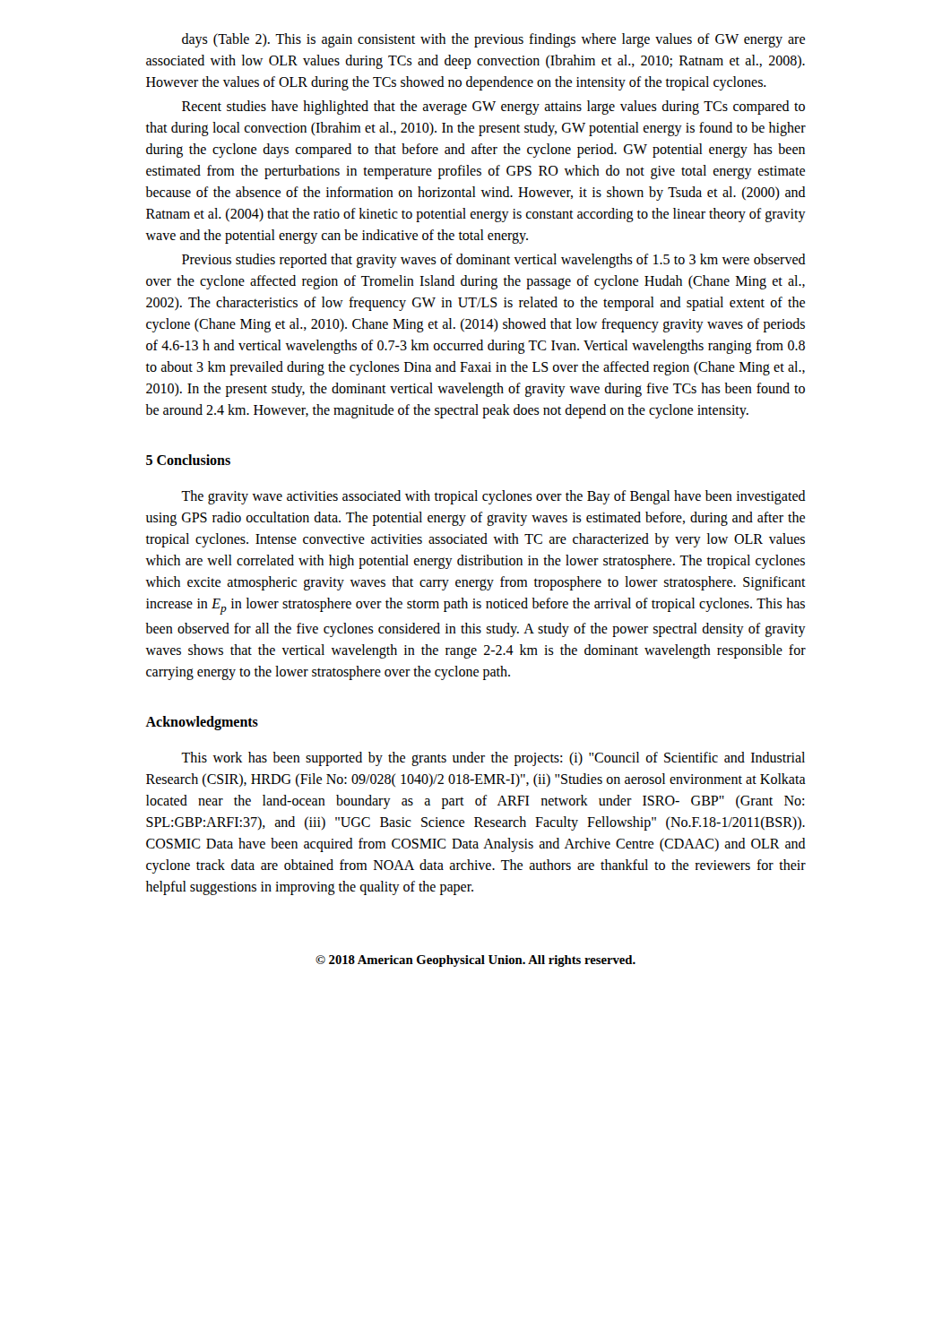days (Table 2). This is again consistent with the previous findings where large values of GW energy are associated with low OLR values during TCs and deep convection (Ibrahim et al., 2010; Ratnam et al., 2008). However the values of OLR during the TCs showed no dependence on the intensity of the tropical cyclones.
Recent studies have highlighted that the average GW energy attains large values during TCs compared to that during local convection (Ibrahim et al., 2010). In the present study, GW potential energy is found to be higher during the cyclone days compared to that before and after the cyclone period. GW potential energy has been estimated from the perturbations in temperature profiles of GPS RO which do not give total energy estimate because of the absence of the information on horizontal wind. However, it is shown by Tsuda et al. (2000) and Ratnam et al. (2004) that the ratio of kinetic to potential energy is constant according to the linear theory of gravity wave and the potential energy can be indicative of the total energy.
Previous studies reported that gravity waves of dominant vertical wavelengths of 1.5 to 3 km were observed over the cyclone affected region of Tromelin Island during the passage of cyclone Hudah (Chane Ming et al., 2002). The characteristics of low frequency GW in UT/LS is related to the temporal and spatial extent of the cyclone (Chane Ming et al., 2010). Chane Ming et al. (2014) showed that low frequency gravity waves of periods of 4.6-13 h and vertical wavelengths of 0.7-3 km occurred during TC Ivan. Vertical wavelengths ranging from 0.8 to about 3 km prevailed during the cyclones Dina and Faxai in the LS over the affected region (Chane Ming et al., 2010). In the present study, the dominant vertical wavelength of gravity wave during five TCs has been found to be around 2.4 km. However, the magnitude of the spectral peak does not depend on the cyclone intensity.
5 Conclusions
The gravity wave activities associated with tropical cyclones over the Bay of Bengal have been investigated using GPS radio occultation data. The potential energy of gravity waves is estimated before, during and after the tropical cyclones. Intense convective activities associated with TC are characterized by very low OLR values which are well correlated with high potential energy distribution in the lower stratosphere. The tropical cyclones which excite atmospheric gravity waves that carry energy from troposphere to lower stratosphere. Significant increase in Ep in lower stratosphere over the storm path is noticed before the arrival of tropical cyclones. This has been observed for all the five cyclones considered in this study. A study of the power spectral density of gravity waves shows that the vertical wavelength in the range 2-2.4 km is the dominant wavelength responsible for carrying energy to the lower stratosphere over the cyclone path.
Acknowledgments
This work has been supported by the grants under the projects: (i) "Council of Scientific and Industrial Research (CSIR), HRDG (File No: 09/028( 1040)/2 018-EMR-I)", (ii) "Studies on aerosol environment at Kolkata located near the land-ocean boundary as a part of ARFI network under ISRO- GBP" (Grant No: SPL:GBP:ARFI:37), and (iii) "UGC Basic Science Research Faculty Fellowship" (No.F.18-1/2011(BSR)). COSMIC Data have been acquired from COSMIC Data Analysis and Archive Centre (CDAAC) and OLR and cyclone track data are obtained from NOAA data archive. The authors are thankful to the reviewers for their helpful suggestions in improving the quality of the paper.
© 2018 American Geophysical Union. All rights reserved.